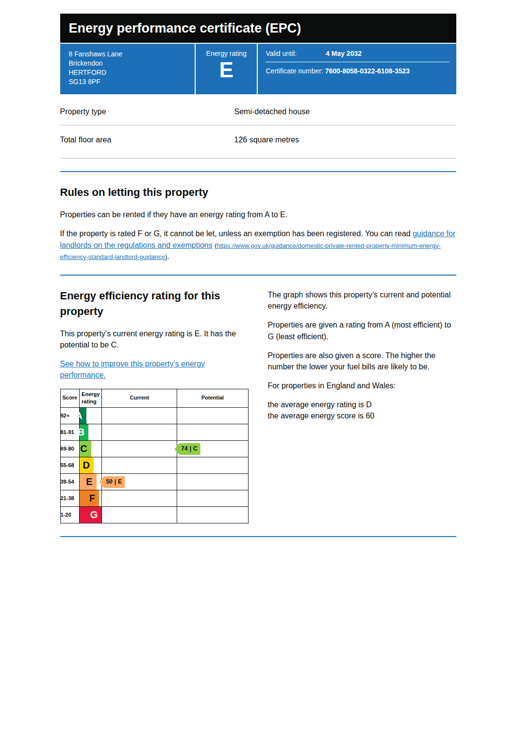Energy performance certificate (EPC)
8 Fanshaws Lane
Brickendon
HERTFORD
SG13 8PF
Energy rating E
Valid until: 4 May 2032
Certificate number: 7600-8058-0322-6108-3523
| Property type | Semi-detached house |
| Total floor area | 126 square metres |
Rules on letting this property
Properties can be rented if they have an energy rating from A to E.
If the property is rated F or G, it cannot be let, unless an exemption has been registered. You can read guidance for landlords on the regulations and exemptions (https://www.gov.uk/guidance/domestic-private-rented-property-minimum-energy-efficiency-standard-landlord-guidance).
Energy efficiency rating for this property
This property’s current energy rating is E. It has the potential to be C.
See how to improve this property’s energy performance.
| Score | Energy rating | Current | Potential |
| --- | --- | --- | --- |
| 92+ | A | | |
| 81-91 | B | | |
| 69-80 | C | | 74 / C |
| 55-68 | D | | |
| 39-54 | E | 50 / E | |
| 21-38 | F | | |
| 1-20 | G | | |
The graph shows this property’s current and potential energy efficiency.
Properties are given a rating from A (most efficient) to G (least efficient).
Properties are also given a score. The higher the number the lower your fuel bills are likely to be.
For properties in England and Wales:
the average energy rating is D
the average energy score is 60